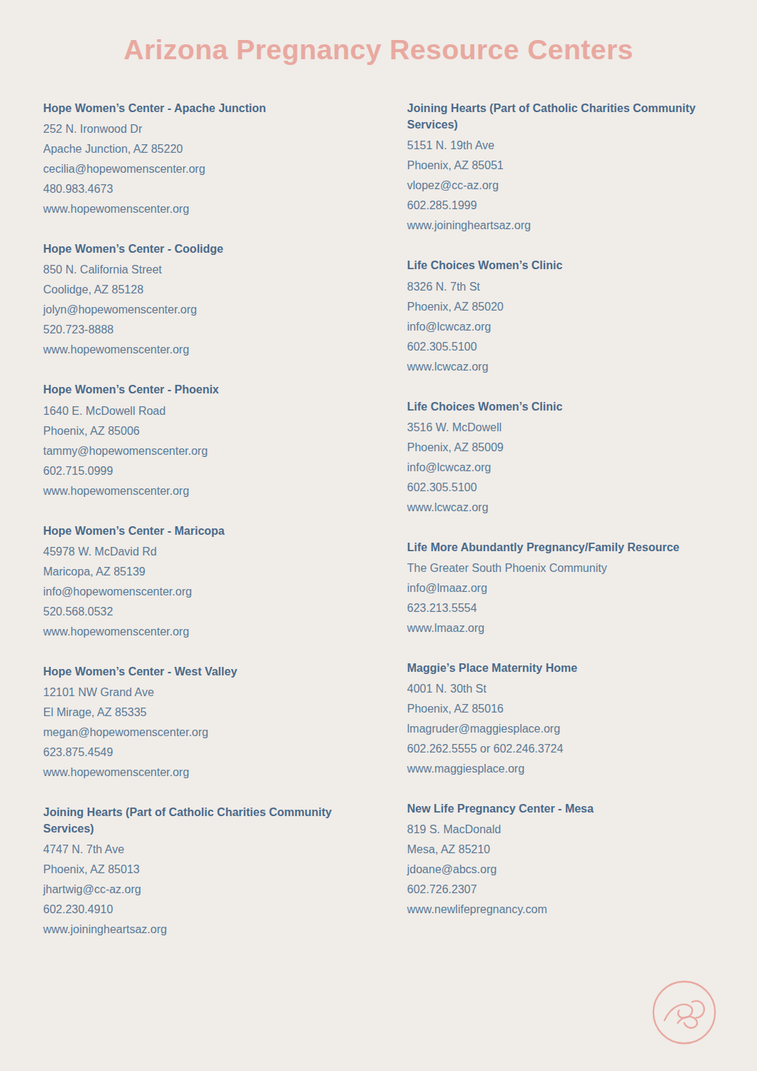Arizona Pregnancy Resource Centers
Hope Women’s Center - Apache Junction
252 N. Ironwood Dr
Apache Junction, AZ 85220
cecilia@hopewomenscenter.org
480.983.4673
www.hopewomenscenter.org
Hope Women’s Center - Coolidge
850 N. California Street
Coolidge, AZ 85128
jolyn@hopewomenscenter.org
520.723-8888
www.hopewomenscenter.org
Hope Women’s Center - Phoenix
1640 E. McDowell Road
Phoenix, AZ 85006
tammy@hopewomenscenter.org
602.715.0999
www.hopewomenscenter.org
Hope Women’s Center - Maricopa
45978 W. McDavid Rd
Maricopa, AZ 85139
info@hopewomenscenter.org
520.568.0532
www.hopewomenscenter.org
Hope Women’s Center - West Valley
12101 NW Grand Ave
El Mirage, AZ 85335
megan@hopewomenscenter.org
623.875.4549
www.hopewomenscenter.org
Joining Hearts (Part of Catholic Charities Community Services)
4747 N. 7th Ave
Phoenix, AZ 85013
jhartwig@cc-az.org
602.230.4910
www.joiningheartsaz.org
Joining Hearts (Part of Catholic Charities Community Services)
5151 N. 19th Ave
Phoenix, AZ 85051
vlopez@cc-az.org
602.285.1999
www.joiningheartsaz.org
Life Choices Women’s Clinic
8326 N. 7th St
Phoenix, AZ 85020
info@lcwcaz.org
602.305.5100
www.lcwcaz.org
Life Choices Women’s Clinic
3516 W. McDowell
Phoenix, AZ 85009
info@lcwcaz.org
602.305.5100
www.lcwcaz.org
Life More Abundantly Pregnancy/Family Resource
The Greater South Phoenix Community
info@lmaaz.org
623.213.5554
www.lmaaz.org
Maggie’s Place Maternity Home
4001 N. 30th St
Phoenix, AZ 85016
lmagruder@maggiesplace.org
602.262.5555 or 602.246.3724
www.maggiesplace.org
New Life Pregnancy Center - Mesa
819 S. MacDonald
Mesa, AZ 85210
jdoane@abcs.org
602.726.2307
www.newlifepregnancy.com